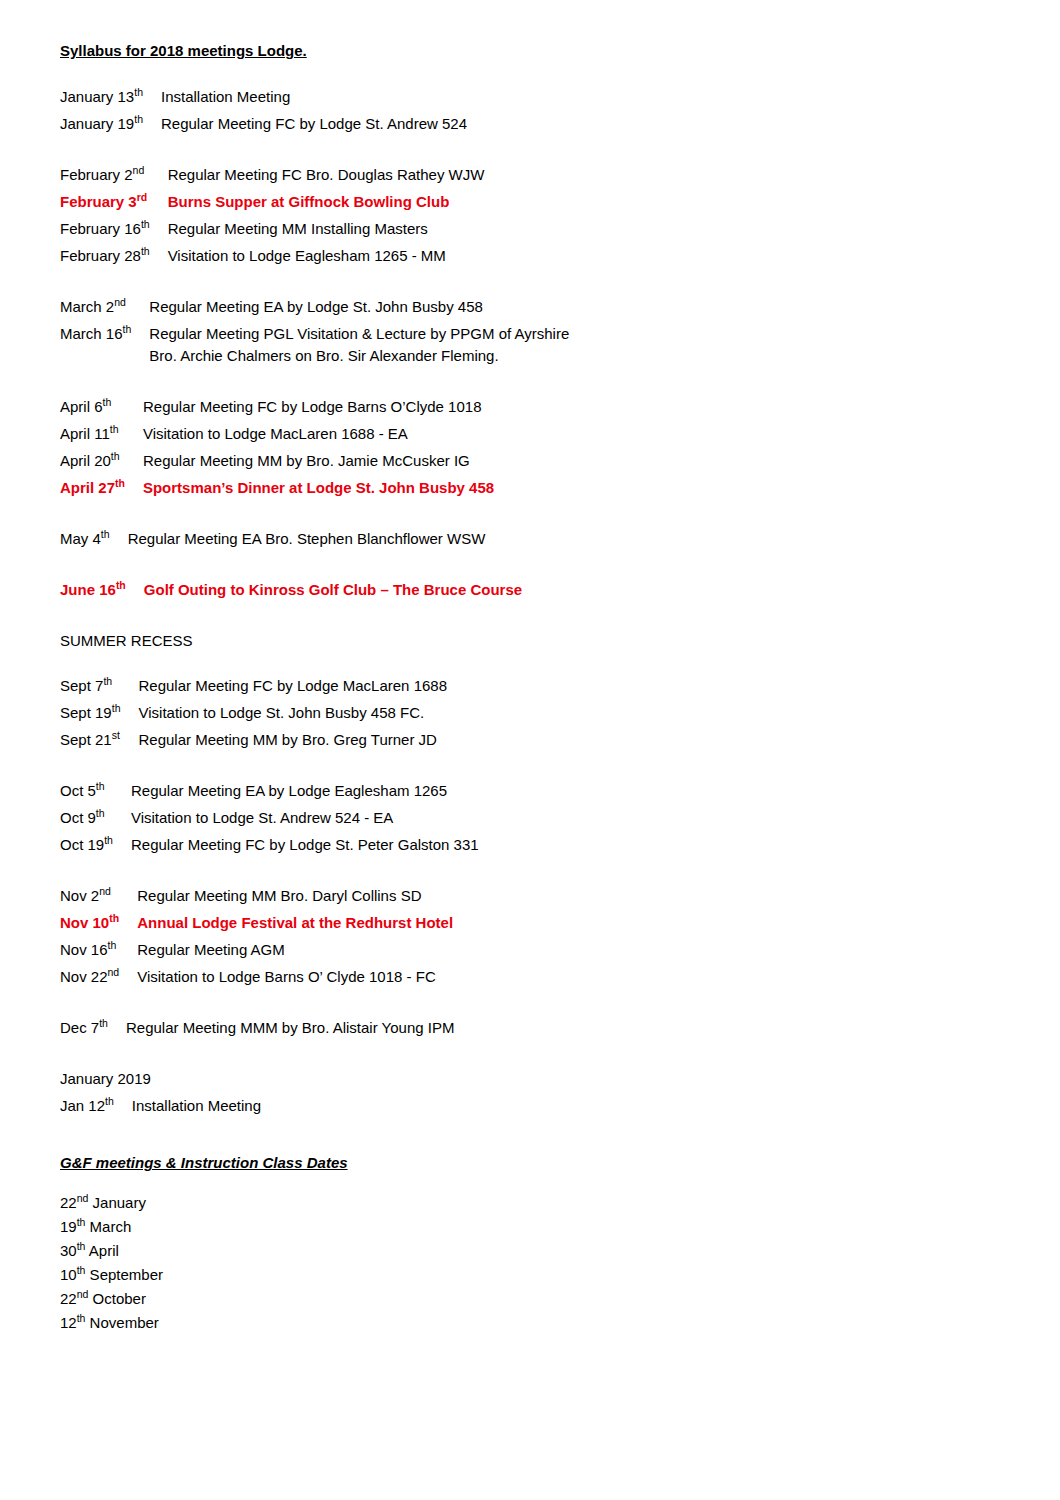Syllabus for 2018 meetings Lodge.
| January 13 th | Installation Meeting |
| January 19 th | Regular Meeting FC by Lodge St. Andrew 524 |
| February 2 nd | Regular Meeting FC Bro. Douglas Rathey WJW |
| February 3 rd | Burns Supper at Giffnock Bowling Club |
| February 16 th | Regular Meeting MM Installing Masters |
| February 28 th | Visitation to Lodge Eaglesham 1265 - MM |
| March 2 nd | Regular Meeting EA by Lodge St. John Busby 458 |
| March 16 th | Regular Meeting PGL Visitation & Lecture by PPGM of Ayrshire Bro. Archie Chalmers on Bro. Sir Alexander Fleming. |
| April 6 th | Regular Meeting FC by Lodge Barns O’Clyde 1018 |
| April 11 th | Visitation to Lodge MacLaren 1688 - EA |
| April 20 th | Regular Meeting MM by Bro. Jamie McCusker IG |
| April 27 th | Sportsman’s Dinner at Lodge St. John Busby 458 |
| May 4 th | Regular Meeting EA Bro. Stephen Blanchflower WSW |
| June 16 th | Golf Outing to Kinross Golf Club – The Bruce Course |
SUMMER RECESS
| Sept 7 th | Regular Meeting FC by Lodge MacLaren 1688 |
| Sept 19 th | Visitation to Lodge St. John Busby 458 FC. |
| Sept 21 st | Regular Meeting MM by Bro. Greg Turner JD |
| Oct 5 th | Regular Meeting EA by Lodge Eaglesham 1265 |
| Oct 9 th | Visitation to Lodge St. Andrew 524 - EA |
| Oct 19 th | Regular Meeting FC by Lodge St. Peter Galston 331 |
| Nov 2 nd | Regular Meeting MM Bro. Daryl Collins SD |
| Nov 10 th | Annual Lodge Festival at the Redhurst Hotel |
| Nov 16 th | Regular Meeting AGM |
| Nov 22 nd | Visitation to Lodge Barns O’ Clyde 1018 - FC |
| Dec 7 th | Regular Meeting MMM by Bro. Alistair Young IPM |
January 2019
| Jan 12 th | Installation Meeting |
G&F meetings & Instruction Class Dates
22nd January
19th March
30th April
10th September
22nd October
12th November